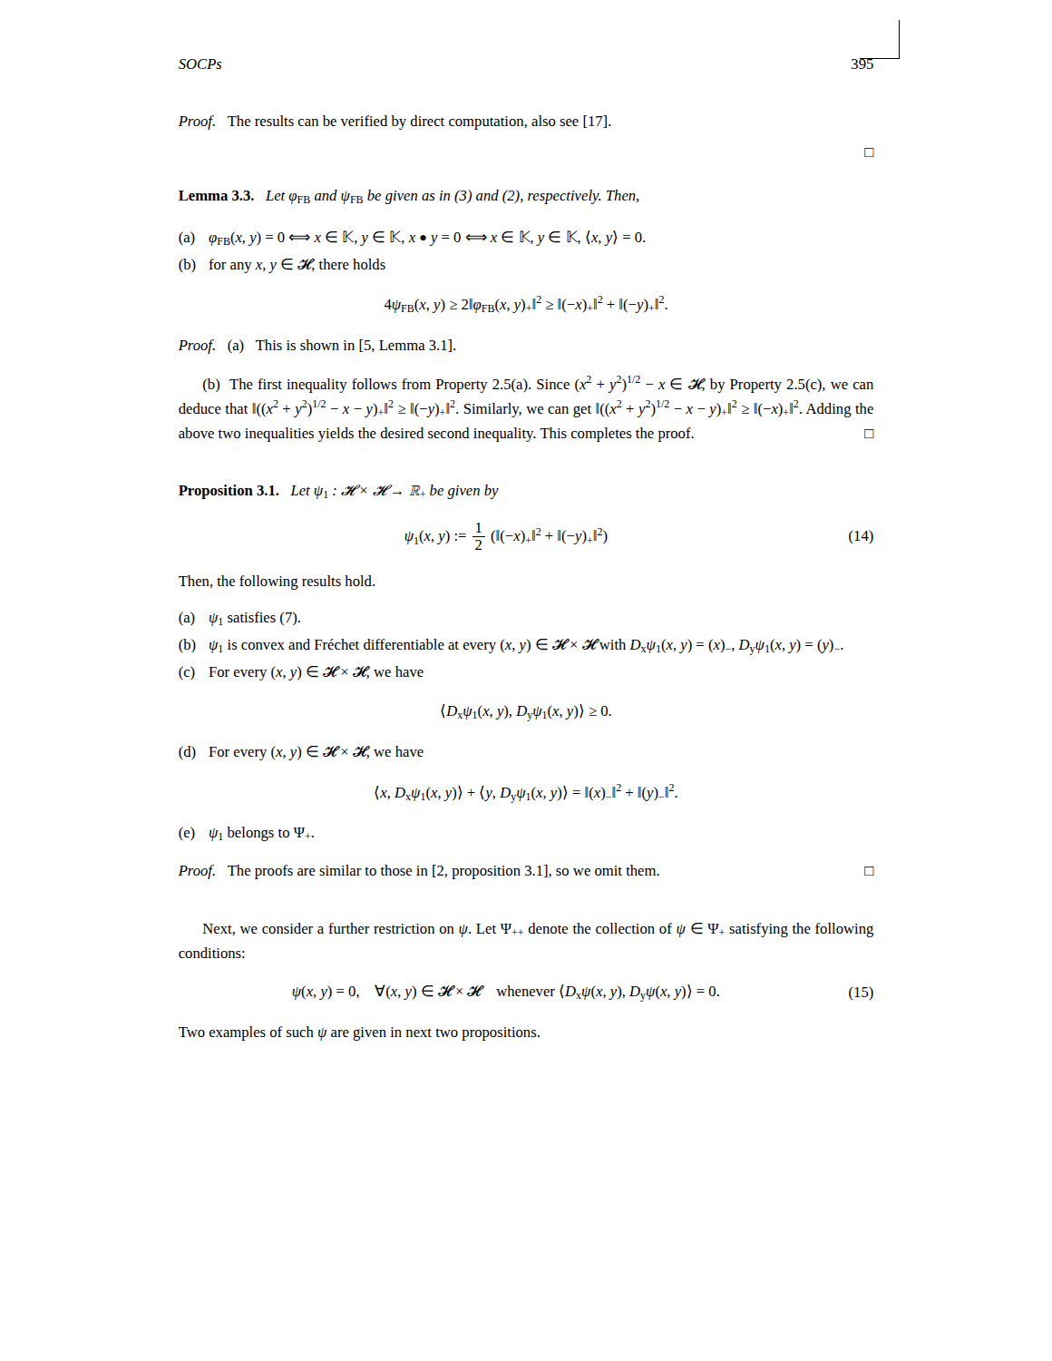SOCPs 395
Proof. The results can be verified by direct computation, also see [17].
□
Lemma 3.3. Let φFB and ψFB be given as in (3) and (2), respectively. Then,
(a) φFB(x, y) = 0 ⟺ x ∈ 𝕂, y ∈ 𝕂, x ● y = 0 ⟺ x ∈ 𝕂, y ∈ 𝕂, ⟨x, y⟩ = 0.
(b) for any x, y ∈ 𝓗, there holds
4ψFB(x, y) ≥ 2‖φFB(x, y)+‖2 ≥ ‖(−x)+‖2 + ‖(−y)+‖2.
Proof. (a) This is shown in [5, Lemma 3.1].
(b) The first inequality follows from Property 2.5(a). Since (x 2 + y 2)1/2 − x ∈ 𝓗, by Property 2.5(c), we can deduce that ‖((x 2 + y 2)1/2 − x − y)+‖2 ≥ ‖(−y)+‖2. Similarly, we can get ‖((x 2 + y 2)1/2 − x − y)+‖2 ≥ ‖(−x)+‖2. Adding the above two inequalities yields the desired second inequality. This completes the proof.□
Proposition 3.1. Let ψ 1 : 𝓗 × 𝓗 → ℝ+ be given by
ψ 1(x, y) := 12 (‖(−x)+‖2 + ‖(−y)+‖2)
(14)
Then, the following results hold.
(a) ψ 1 satisfies (7).
(b) ψ 1 is convex and Fréchet differentiable at every (x, y) ∈ 𝓗 × 𝓗 with Dxψ 1(x, y) = (x)−, Dyψ 1(x, y) = (y)−.
(c) For every (x, y) ∈ 𝓗 × 𝓗, we have
⟨Dxψ 1(x, y), Dyψ 1(x, y)⟩ ≥ 0.
(d) For every (x, y) ∈ 𝓗 × 𝓗, we have
⟨x, Dxψ 1(x, y)⟩ + ⟨y, Dyψ 1(x, y)⟩ = ‖(x)−‖2 + ‖(y)−‖2.
(e) ψ 1 belongs to Ψ+.
Proof. The proofs are similar to those in [2, proposition 3.1], so we omit them.□
Next, we consider a further restriction on ψ. Let Ψ++ denote the collection of ψ ∈ Ψ+ satisfying the following conditions:
ψ(x, y) = 0, ∀(x, y) ∈ 𝓗 × 𝓗 whenever ⟨Dxψ(x, y), Dyψ(x, y)⟩ = 0.
(15)
Two examples of such ψ are given in next two propositions.